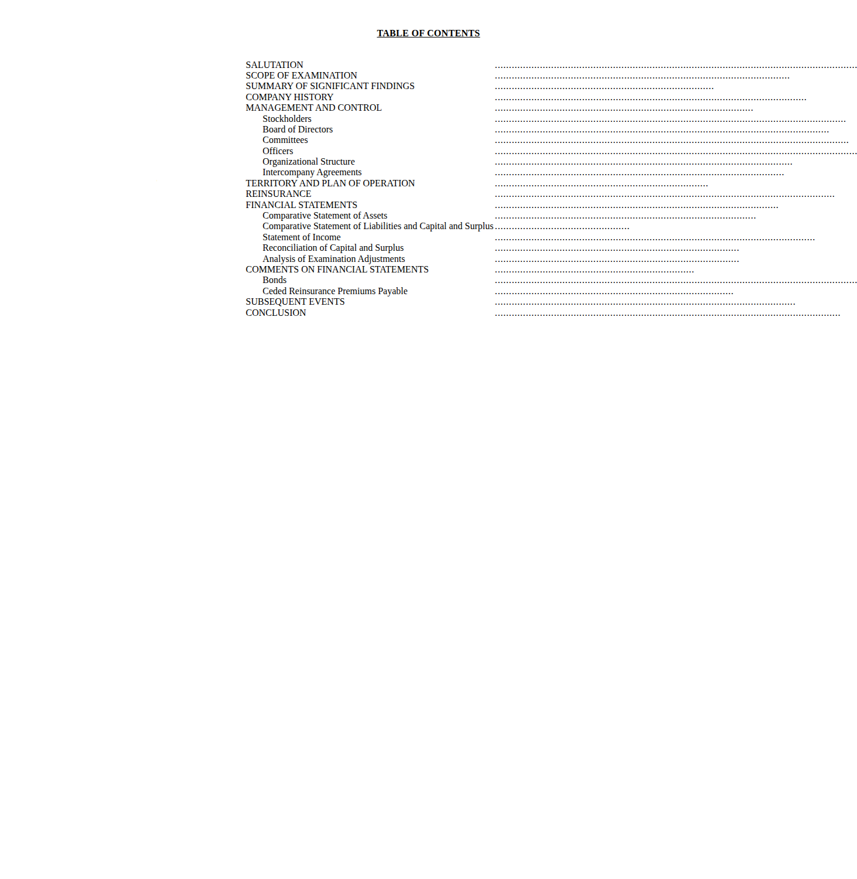TABLE OF CONTENTS
| SALUTATION | ................................................................................................................................. | 1 |
| SCOPE OF EXAMINATION | ......................................................................................................... | 2 |
| SUMMARY OF SIGNIFICANT FINDINGS | .............................................................................. | 3 |
| COMPANY HISTORY | ............................................................................................................... | 4 |
| MANAGEMENT AND CONTROL | ............................................................................................ | 7 |
| Stockholders | ............................................................................................................................. | 7 |
| Board of Directors | ....................................................................................................................... | 7 |
| Committees | .............................................................................................................................. | 9 |
| Officers | ................................................................................................................................... | 10 |
| Organizational Structure | .......................................................................................................... | 10 |
| Intercompany Agreements | ....................................................................................................... | 12 |
| TERRITORY AND PLAN OF OPERATION | ............................................................................ | 14 |
| REINSURANCE | ......................................................................................................................... | 15 |
| FINANCIAL STATEMENTS | ..................................................................................................... | 16 |
| Comparative Statement of Assets | ............................................................................................. | 17 |
| Comparative Statement of Liabilities and Capital and Surplus | ................................................ | 18 |
| Statement of Income | .................................................................................................................. | 19 |
| Reconciliation of Capital and Surplus | ....................................................................................... | 20 |
| Analysis of Examination Adjustments | ....................................................................................... | 21 |
| COMMENTS ON FINANCIAL STATEMENTS | ....................................................................... | 22 |
| Bonds | ....................................................................................................................................... | 22 |
| Ceded Reinsurance Premiums Payable | ..................................................................................... | 22 |
| SUBSEQUENT EVENTS | ........................................................................................................... | 23 |
| CONCLUSION | ........................................................................................................................... | 25 |